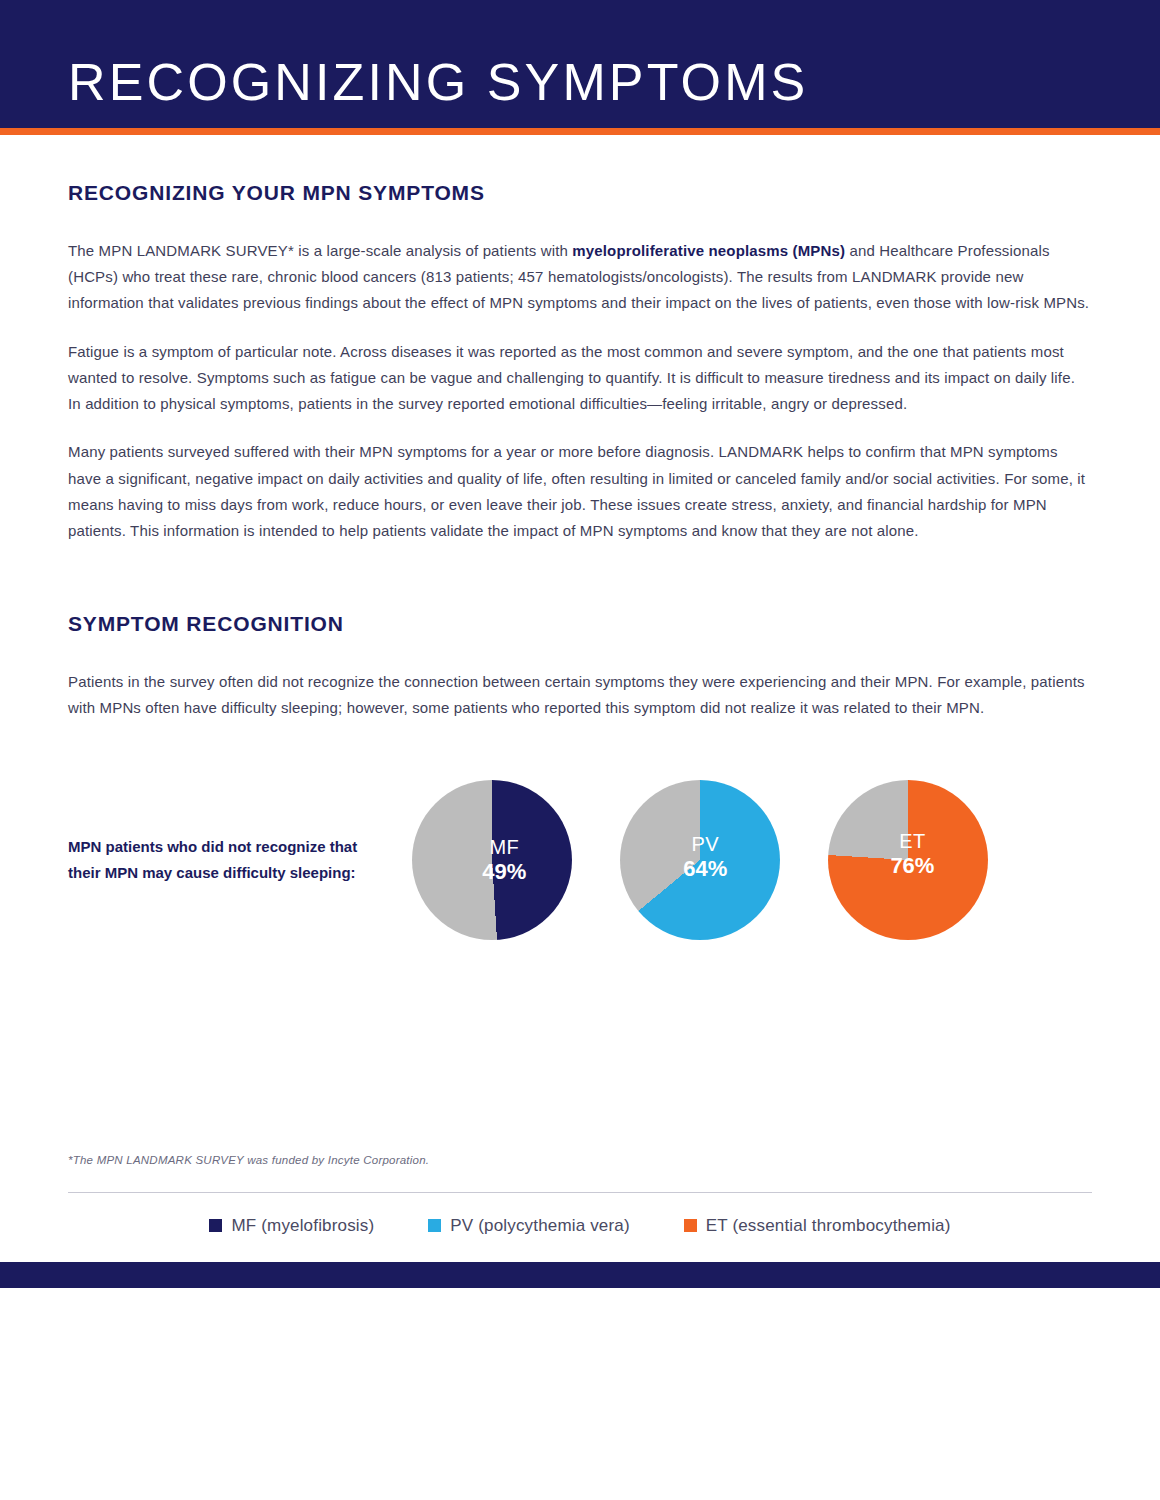RECOGNIZING SYMPTOMS
RECOGNIZING YOUR MPN SYMPTOMS
The MPN LANDMARK SURVEY* is a large-scale analysis of patients with myeloproliferative neoplasms (MPNs) and Healthcare Professionals (HCPs) who treat these rare, chronic blood cancers (813 patients; 457 hematologists/oncologists). The results from LANDMARK provide new information that validates previous findings about the effect of MPN symptoms and their impact on the lives of patients, even those with low-risk MPNs.
Fatigue is a symptom of particular note. Across diseases it was reported as the most common and severe symptom, and the one that patients most wanted to resolve. Symptoms such as fatigue can be vague and challenging to quantify. It is difficult to measure tiredness and its impact on daily life. In addition to physical symptoms, patients in the survey reported emotional difficulties—feeling irritable, angry or depressed.
Many patients surveyed suffered with their MPN symptoms for a year or more before diagnosis. LANDMARK helps to confirm that MPN symptoms have a significant, negative impact on daily activities and quality of life, often resulting in limited or canceled family and/or social activities. For some, it means having to miss days from work, reduce hours, or even leave their job. These issues create stress, anxiety, and financial hardship for MPN patients. This information is intended to help patients validate the impact of MPN symptoms and know that they are not alone.
SYMPTOM RECOGNITION
Patients in the survey often did not recognize the connection between certain symptoms they were experiencing and their MPN. For example, patients with MPNs often have difficulty sleeping; however, some patients who reported this symptom did not realize it was related to their MPN.
MPN patients who did not recognize that their MPN may cause difficulty sleeping:
MF 49%
PV 64%
ET 76%
*The MPN LANDMARK SURVEY was funded by Incyte Corporation.
MF (myelofibrosis)
PV (polycythemia vera)
ET (essential thrombocythemia)